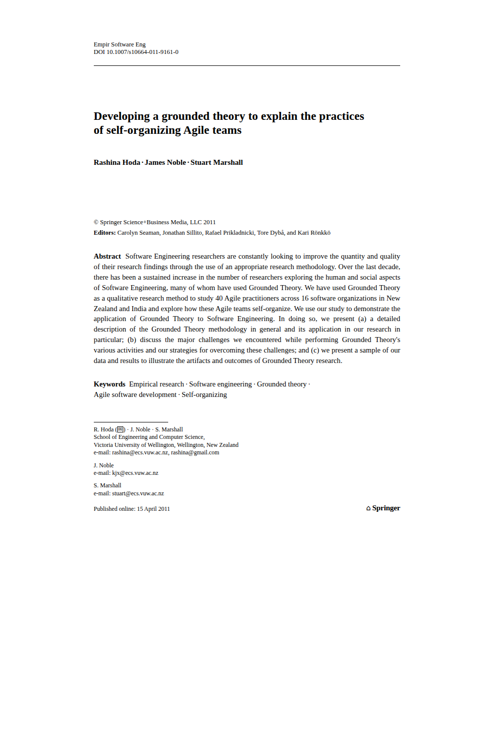Empir Software Eng
DOI 10.1007/s10664-011-9161-0
Developing a grounded theory to explain the practices
of self-organizing Agile teams
Rashina Hoda·James Noble·Stuart Marshall
© Springer Science+Business Media, LLC 2011
Editors: Carolyn Seaman, Jonathan Sillito, Rafael Prikladnicki, Tore Dybå, and Kari Rönkkö
Abstract Software Engineering researchers are constantly looking to improve the quantity and quality of their research findings through the use of an appropriate research methodology. Over the last decade, there has been a sustained increase in the number of researchers exploring the human and social aspects of Software Engineering, many of whom have used Grounded Theory. We have used Grounded Theory as a qualitative research method to study 40 Agile practitioners across 16 software organizations in New Zealand and India and explore how these Agile teams self-organize. We use our study to demonstrate the application of Grounded Theory to Software Engineering. In doing so, we present (a) a detailed description of the Grounded Theory methodology in general and its application in our research in particular; (b) discuss the major challenges we encountered while performing Grounded Theory's various activities and our strategies for overcoming these challenges; and (c) we present a sample of our data and results to illustrate the artifacts and outcomes of Grounded Theory research.
Keywords Empirical research·Software engineering·Grounded theory·
Agile software development·Self-organizing
R. Hoda (✉) · J. Noble · S. Marshall
School of Engineering and Computer Science,
Victoria University of Wellington, Wellington, New Zealand
e-mail: rashina@ecs.vuw.ac.nz, rashina@gmail.com
J. Noble
e-mail: kjx@ecs.vuw.ac.nz
S. Marshall
e-mail: stuart@ecs.vuw.ac.nz
Published online: 15 April 2011
⌂Springer